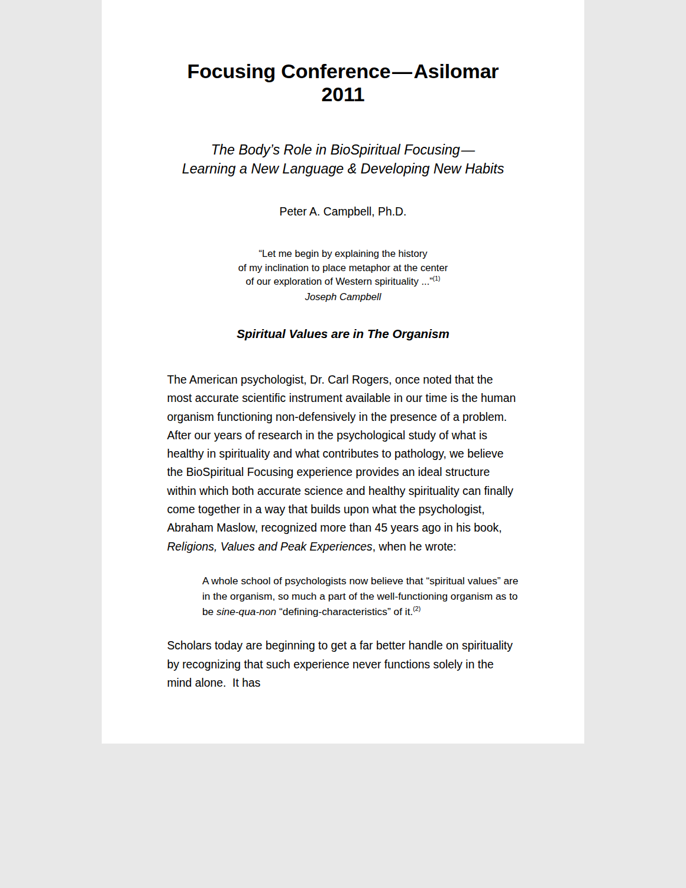Focusing Conference — Asilomar 2011
The Body’s Role in BioSpiritual Focusing —
Learning a New Language & Developing New Habits
Peter A. Campbell, Ph.D.
“Let me begin by explaining the history
of my inclination to place metaphor at the center
of our exploration of Western spirituality ...”(1) Joseph Campbell
Spiritual Values are in The Organism
The American psychologist, Dr. Carl Rogers, once noted that the most accurate scientific instrument available in our time is the human organism functioning non-defensively in the presence of a problem. After our years of research in the psychological study of what is healthy in spirituality and what contributes to pathology, we believe the BioSpiritual Focusing experience provides an ideal structure within which both accurate science and healthy spirituality can finally come together in a way that builds upon what the psychologist, Abraham Maslow, recognized more than 45 years ago in his book, Religions, Values and Peak Experiences, when he wrote:
A whole school of psychologists now believe that “spiritual values” are in the organism, so much a part of the well-functioning organism as to be sine-qua-non “defining-characteristics” of it.(2)
Scholars today are beginning to get a far better handle on spirituality by recognizing that such experience never functions solely in the mind alone. It has